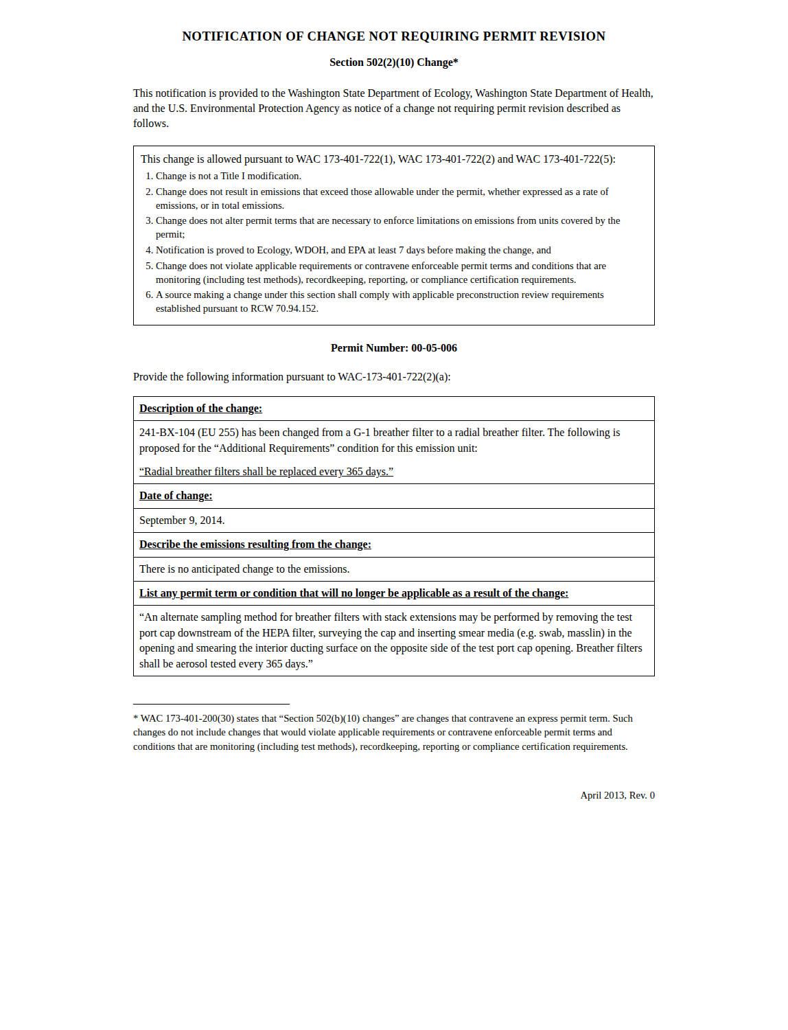NOTIFICATION OF CHANGE NOT REQUIRING PERMIT REVISION
Section 502(2)(10) Change*
This notification is provided to the Washington State Department of Ecology, Washington State Department of Health, and the U.S. Environmental Protection Agency as notice of a change not requiring permit revision described as follows.
This change is allowed pursuant to WAC 173-401-722(1), WAC 173-401-722(2) and WAC 173-401-722(5):
Change is not a Title I modification.
Change does not result in emissions that exceed those allowable under the permit, whether expressed as a rate of emissions, or in total emissions.
Change does not alter permit terms that are necessary to enforce limitations on emissions from units covered by the permit;
Notification is proved to Ecology, WDOH, and EPA at least 7 days before making the change, and
Change does not violate applicable requirements or contravene enforceable permit terms and conditions that are monitoring (including test methods), recordkeeping, reporting, or compliance certification requirements.
A source making a change under this section shall comply with applicable preconstruction review requirements established pursuant to RCW 70.94.152.
Permit Number: 00-05-006
Provide the following information pursuant to WAC-173-401-722(2)(a):
| Description of the change: |
| 241-BX-104 (EU 255) has been changed from a G-1 breather filter to a radial breather filter. The following is proposed for the “Additional Requirements” condition for this emission unit: “Radial breather filters shall be replaced every 365 days.” |
| Date of change: |
| September 9, 2014. |
| Describe the emissions resulting from the change: |
| There is no anticipated change to the emissions. |
| List any permit term or condition that will no longer be applicable as a result of the change: |
| “An alternate sampling method for breather filters with stack extensions may be performed by removing the test port cap downstream of the HEPA filter, surveying the cap and inserting smear media (e.g. swab, masslin) in the opening and smearing the interior ducting surface on the opposite side of the test port cap opening. Breather filters shall be aerosol tested every 365 days.” |
* WAC 173-401-200(30) states that “Section 502(b)(10) changes” are changes that contravene an express permit term. Such changes do not include changes that would violate applicable requirements or contravene enforceable permit terms and conditions that are monitoring (including test methods), recordkeeping, reporting or compliance certification requirements.
April 2013, Rev. 0